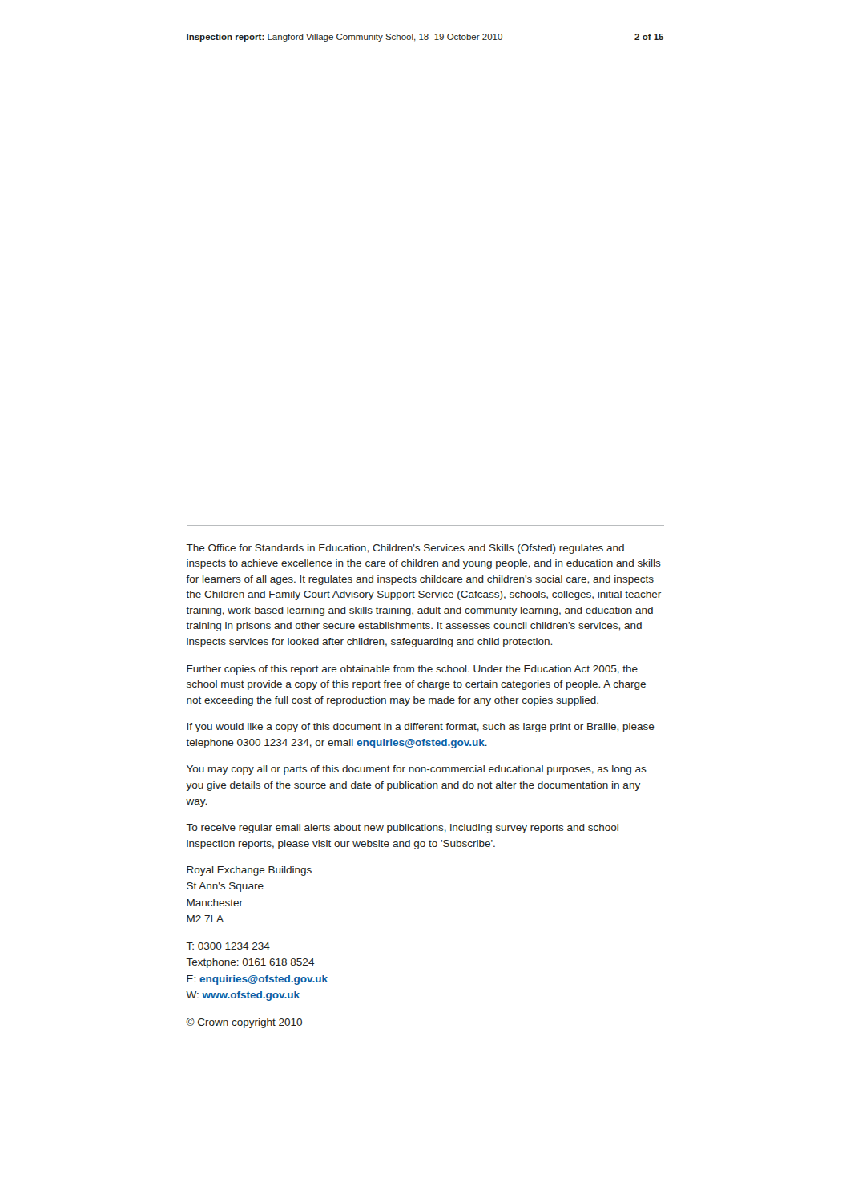Inspection report: Langford Village Community School, 18–19 October 2010
2 of 15
The Office for Standards in Education, Children's Services and Skills (Ofsted) regulates and inspects to achieve excellence in the care of children and young people, and in education and skills for learners of all ages. It regulates and inspects childcare and children's social care, and inspects the Children and Family Court Advisory Support Service (Cafcass), schools, colleges, initial teacher training, work-based learning and skills training, adult and community learning, and education and training in prisons and other secure establishments. It assesses council children's services, and inspects services for looked after children, safeguarding and child protection.
Further copies of this report are obtainable from the school. Under the Education Act 2005, the school must provide a copy of this report free of charge to certain categories of people. A charge not exceeding the full cost of reproduction may be made for any other copies supplied.
If you would like a copy of this document in a different format, such as large print or Braille, please telephone 0300 1234 234, or email enquiries@ofsted.gov.uk.
You may copy all or parts of this document for non-commercial educational purposes, as long as you give details of the source and date of publication and do not alter the documentation in any way.
To receive regular email alerts about new publications, including survey reports and school inspection reports, please visit our website and go to 'Subscribe'.
Royal Exchange Buildings
St Ann's Square
Manchester
M2 7LA
T: 0300 1234 234
Textphone: 0161 618 8524
E: enquiries@ofsted.gov.uk
W: www.ofsted.gov.uk
© Crown copyright 2010